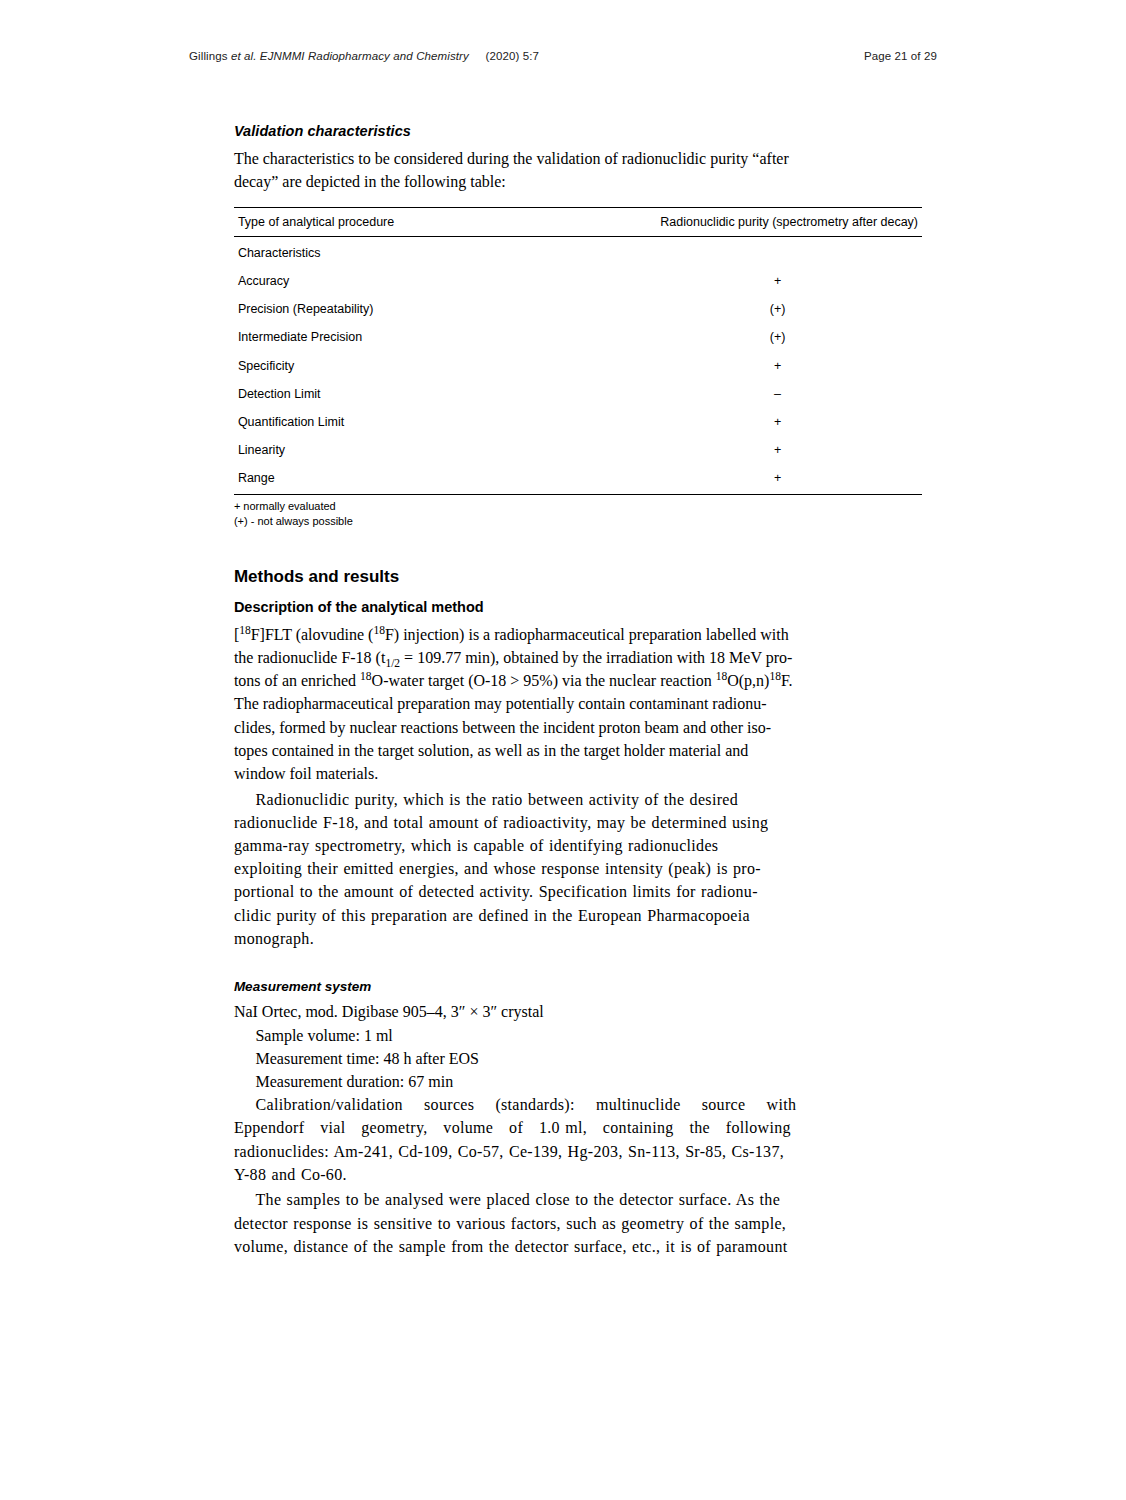Gillings et al. EJNMMI Radiopharmacy and Chemistry (2020) 5:7
Page 21 of 29
Validation characteristics
The characteristics to be considered during the validation of radionuclidic purity “after
decay” are depicted in the following table:
| Type of analytical procedure | Radionuclidic purity (spectrometry after decay) |
| --- | --- |
| Characteristics | |
| Accuracy | + |
| Precision (Repeatability) | (+) |
| Intermediate Precision | (+) |
| Specificity | + |
| Detection Limit | – |
| Quantification Limit | + |
| Linearity | + |
| Range | + |
+ normally evaluated
(+) - not always possible
Methods and results
Description of the analytical method
[18F]FLT (alovudine (18F) injection) is a radiopharmaceutical preparation labelled with
the radionuclide F-18 (t1/2 = 109.77 min), obtained by the irradiation with 18 MeV pro-
tons of an enriched 18O-water target (O-18 > 95%) via the nuclear reaction 18O(p,n)18F.
The radiopharmaceutical preparation may potentially contain contaminant radionu-
clides, formed by nuclear reactions between the incident proton beam and other iso-
topes contained in the target solution, as well as in the target holder material and
window foil materials.
Radionuclidic purity, which is the ratio between activity of the desired
radionuclide F-18, and total amount of radioactivity, may be determined using
gamma-ray spectrometry, which is capable of identifying radionuclides
exploiting their emitted energies, and whose response intensity (peak) is pro-
portional to the amount of detected activity. Specification limits for radionu-
clidic purity of this preparation are defined in the European Pharmacopoeia
monograph.
Measurement system
NaI Ortec, mod. Digibase 905–4, 3″ × 3″ crystal
Sample volume: 1 ml
Measurement time: 48 h after EOS
Measurement duration: 67 min
Calibration/validation sources (standards): multinuclide source with
Eppendorf vial geometry, volume of 1.0 ml, containing the following
radionuclides: Am-241, Cd-109, Co-57, Ce-139, Hg-203, Sn-113, Sr-85, Cs-137,
Y-88 and Co-60.
The samples to be analysed were placed close to the detector surface. As the
detector response is sensitive to various factors, such as geometry of the sample,
volume, distance of the sample from the detector surface, etc., it is of paramount